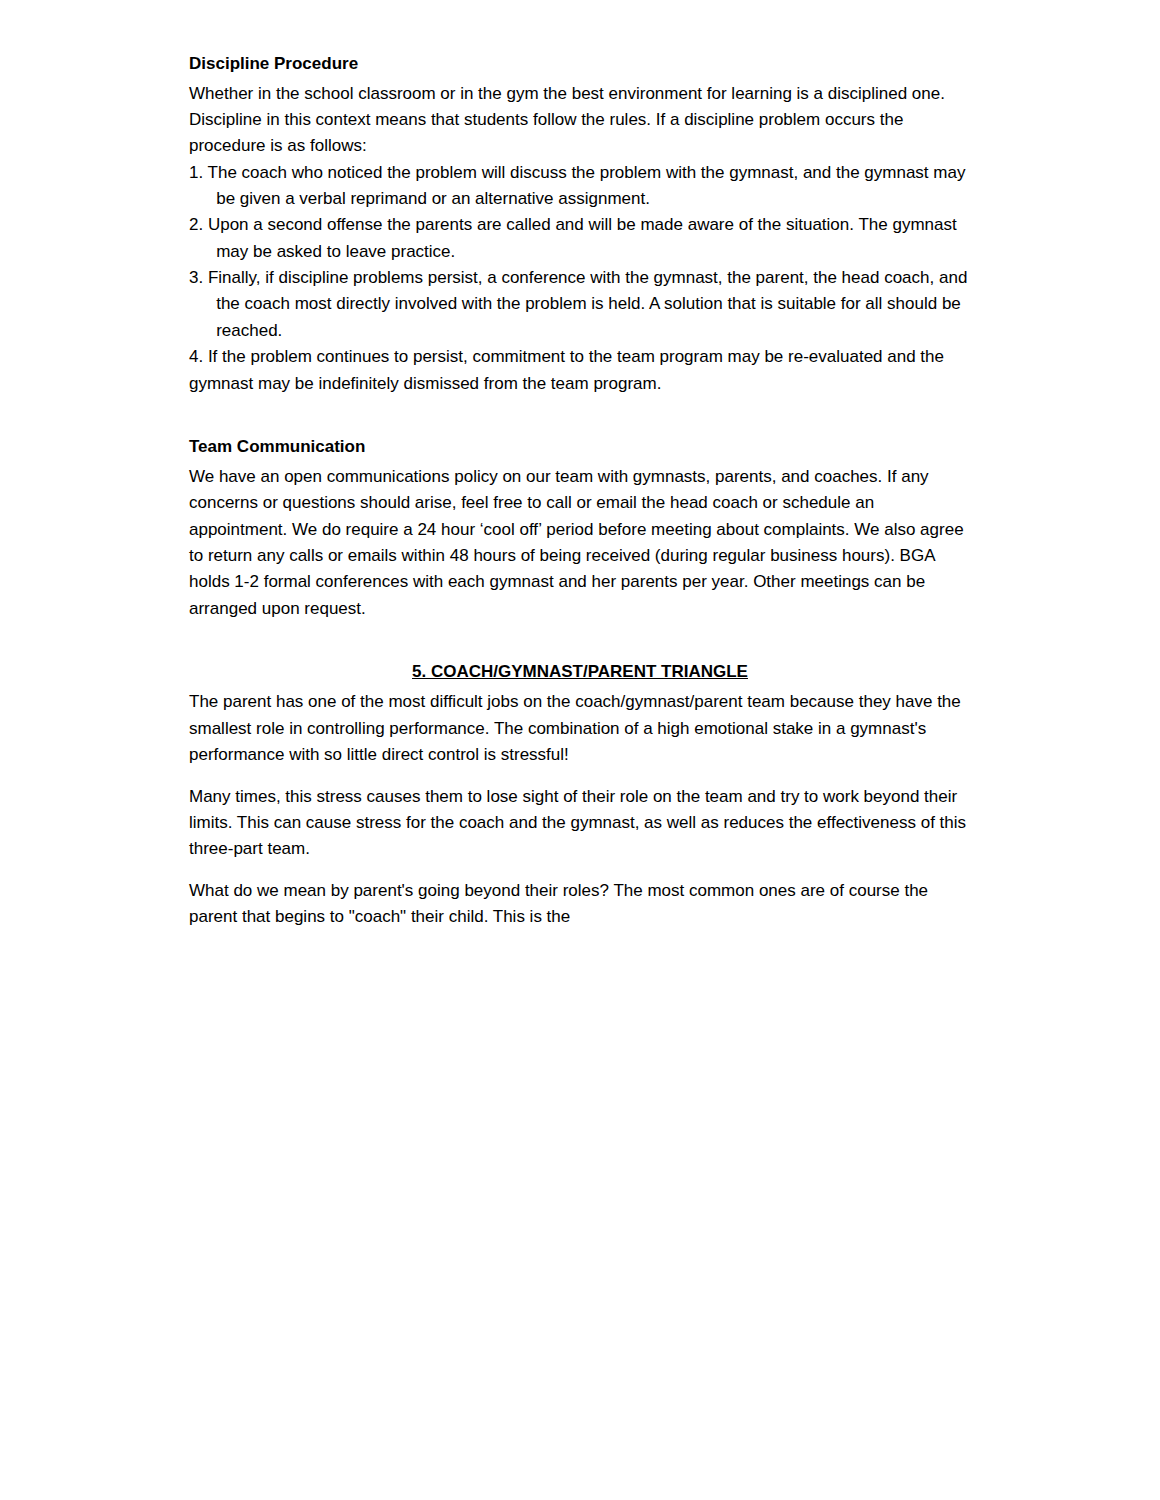Discipline Procedure
Whether in the school classroom or in the gym the best environment for learning is a disciplined one. Discipline in this context means that students follow the rules. If a discipline problem occurs the procedure is as follows:
1. The coach who noticed the problem will discuss the problem with the gymnast, and the gymnast may be given a verbal reprimand or an alternative assignment.
2. Upon a second offense the parents are called and will be made aware of the situation. The gymnast may be asked to leave practice.
3. Finally, if discipline problems persist, a conference with the gymnast, the parent, the head coach, and the coach most directly involved with the problem is held. A solution that is suitable for all should be reached.
4. If the problem continues to persist, commitment to the team program may be re-evaluated and the gymnast may be indefinitely dismissed from the team program.
Team Communication
We have an open communications policy on our team with gymnasts, parents, and coaches. If any concerns or questions should arise, feel free to call or email the head coach or schedule an appointment. We do require a 24 hour ‘cool off’ period before meeting about complaints. We also agree to return any calls or emails within 48 hours of being received (during regular business hours). BGA holds 1-2 formal conferences with each gymnast and her parents per year. Other meetings can be arranged upon request.
5. COACH/GYMNAST/PARENT TRIANGLE
The parent has one of the most difficult jobs on the coach/gymnast/parent team because they have the smallest role in controlling performance. The combination of a high emotional stake in a gymnast's performance with so little direct control is stressful!
Many times, this stress causes them to lose sight of their role on the team and try to work beyond their limits. This can cause stress for the coach and the gymnast, as well as reduces the effectiveness of this three-part team.
What do we mean by parent's going beyond their roles? The most common ones are of course the parent that begins to "coach" their child. This is the